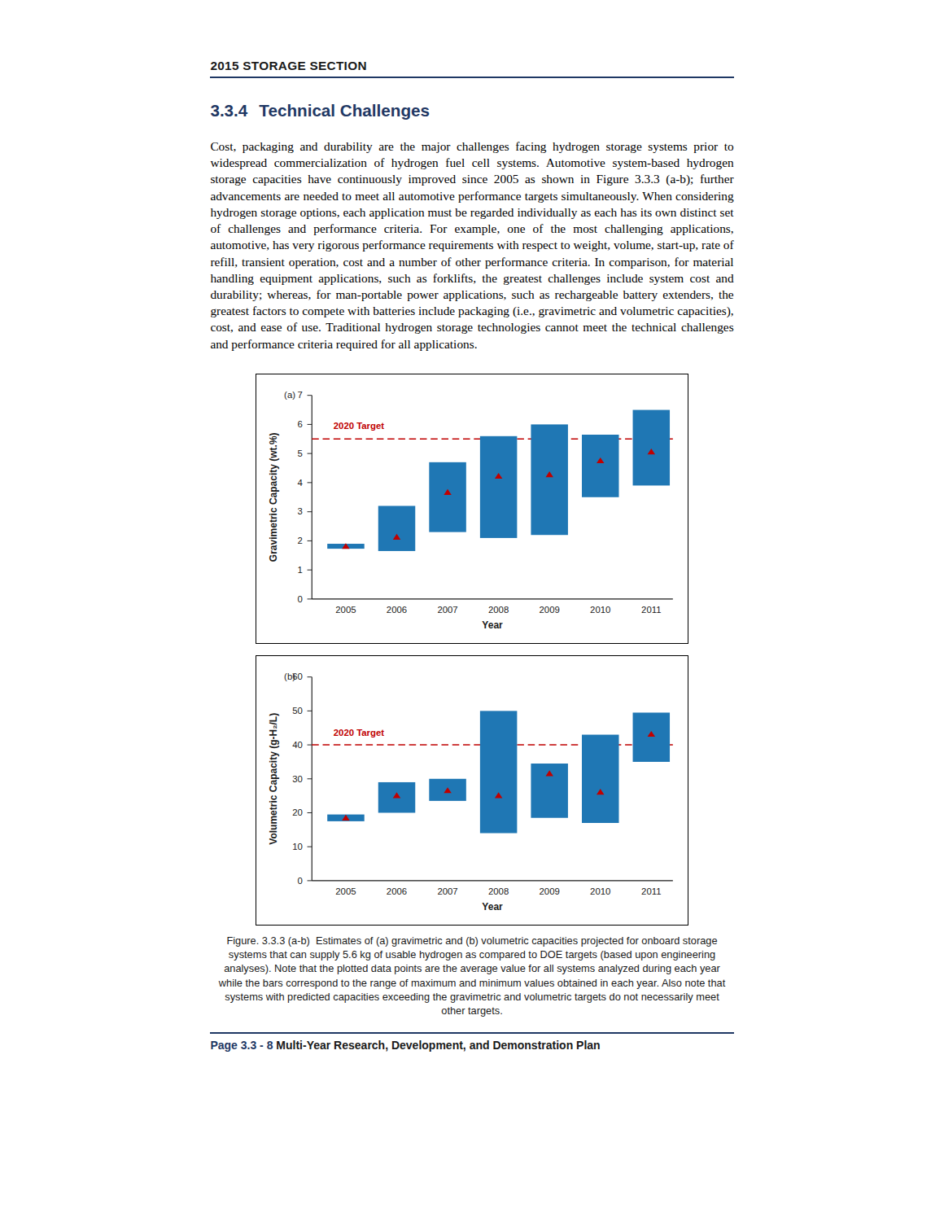2015 STORAGE SECTION
3.3.4 Technical Challenges
Cost, packaging and durability are the major challenges facing hydrogen storage systems prior to widespread commercialization of hydrogen fuel cell systems. Automotive system-based hydrogen storage capacities have continuously improved since 2005 as shown in Figure 3.3.3 (a-b); further advancements are needed to meet all automotive performance targets simultaneously. When considering hydrogen storage options, each application must be regarded individually as each has its own distinct set of challenges and performance criteria. For example, one of the most challenging applications, automotive, has very rigorous performance requirements with respect to weight, volume, start-up, rate of refill, transient operation, cost and a number of other performance criteria. In comparison, for material handling equipment applications, such as forklifts, the greatest challenges include system cost and durability; whereas, for man-portable power applications, such as rechargeable battery extenders, the greatest factors to compete with batteries include packaging (i.e., gravimetric and volumetric capacities), cost, and ease of use. Traditional hydrogen storage technologies cannot meet the technical challenges and performance criteria required for all applications.
(a) 0 1 2 3 4 5 6 7 Gravimetric Capacity (wt.%) 2020 Target 2005 2006 2007 2008 2009 2010 2011 Year
(b) 0 10 20 30 40 50 60 Volumetric Capacity (g-H₂/L) 2020 Target 2005 2006 2007 2008 2009 2010 2011 Year
Figure. 3.3.3 (a-b) Estimates of (a) gravimetric and (b) volumetric capacities projected for onboard storage systems that can supply 5.6 kg of usable hydrogen as compared to DOE targets (based upon engineering analyses). Note that the plotted data points are the average value for all systems analyzed during each year while the bars correspond to the range of maximum and minimum values obtained in each year. Also note that systems with predicted capacities exceeding the gravimetric and volumetric targets do not necessarily meet other targets.
Page 3.3 - 8 Multi-Year Research, Development, and Demonstration Plan